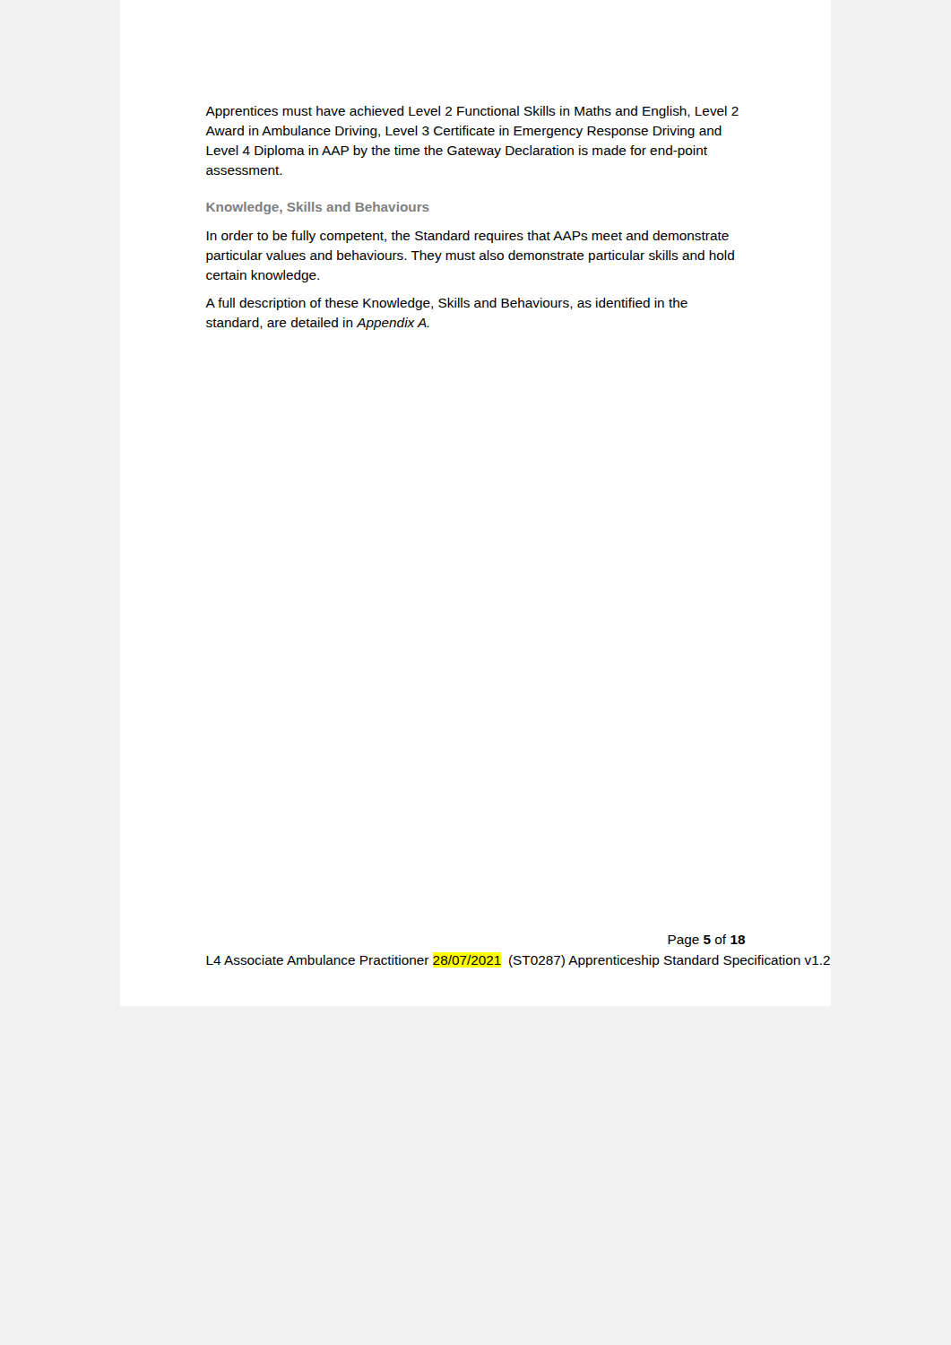Apprentices must have achieved Level 2 Functional Skills in Maths and English, Level 2 Award in Ambulance Driving, Level 3 Certificate in Emergency Response Driving and Level 4 Diploma in AAP by the time the Gateway Declaration is made for end-point assessment.
Knowledge, Skills and Behaviours
In order to be fully competent, the Standard requires that AAPs meet and demonstrate particular values and behaviours. They must also demonstrate particular skills and hold certain knowledge.
A full description of these Knowledge, Skills and Behaviours, as identified in the standard, are detailed in Appendix A.
Page 5 of 18
L4 Associate Ambulance Practitioner 28/07/2021 (ST0287) Apprenticeship Standard Specification v1.2